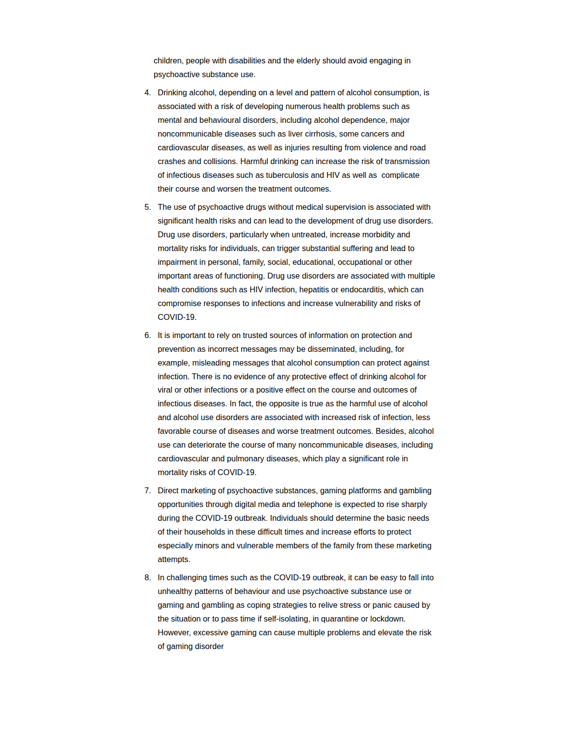children, people with disabilities and the elderly should avoid engaging in psychoactive substance use.
Drinking alcohol, depending on a level and pattern of alcohol consumption, is associated with a risk of developing numerous health problems such as mental and behavioural disorders, including alcohol dependence, major noncommunicable diseases such as liver cirrhosis, some cancers and cardiovascular diseases, as well as injuries resulting from violence and road crashes and collisions. Harmful drinking can increase the risk of transmission of infectious diseases such as tuberculosis and HIV as well as complicate their course and worsen the treatment outcomes.
The use of psychoactive drugs without medical supervision is associated with significant health risks and can lead to the development of drug use disorders. Drug use disorders, particularly when untreated, increase morbidity and mortality risks for individuals, can trigger substantial suffering and lead to impairment in personal, family, social, educational, occupational or other important areas of functioning. Drug use disorders are associated with multiple health conditions such as HIV infection, hepatitis or endocarditis, which can compromise responses to infections and increase vulnerability and risks of COVID-19.
It is important to rely on trusted sources of information on protection and prevention as incorrect messages may be disseminated, including, for example, misleading messages that alcohol consumption can protect against infection. There is no evidence of any protective effect of drinking alcohol for viral or other infections or a positive effect on the course and outcomes of infectious diseases. In fact, the opposite is true as the harmful use of alcohol and alcohol use disorders are associated with increased risk of infection, less favorable course of diseases and worse treatment outcomes. Besides, alcohol use can deteriorate the course of many noncommunicable diseases, including cardiovascular and pulmonary diseases, which play a significant role in mortality risks of COVID-19.
Direct marketing of psychoactive substances, gaming platforms and gambling opportunities through digital media and telephone is expected to rise sharply during the COVID-19 outbreak. Individuals should determine the basic needs of their households in these difficult times and increase efforts to protect especially minors and vulnerable members of the family from these marketing attempts.
In challenging times such as the COVID-19 outbreak, it can be easy to fall into unhealthy patterns of behaviour and use psychoactive substance use or gaming and gambling as coping strategies to relive stress or panic caused by the situation or to pass time if self-isolating, in quarantine or lockdown. However, excessive gaming can cause multiple problems and elevate the risk of gaming disorder